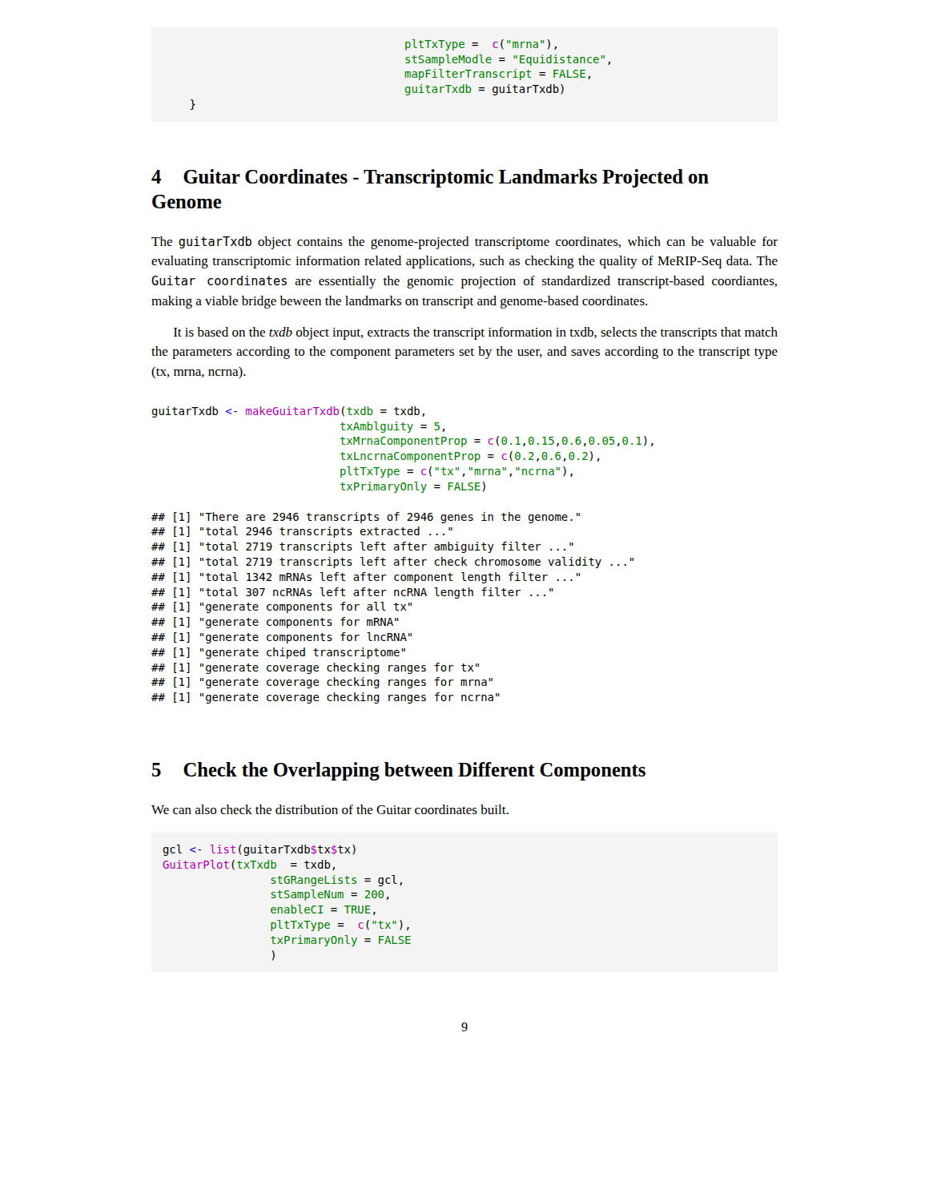pltTxType =  c("mrna"),
                                    stSampleModle = "Equidistance",
                                    mapFilterTranscript = FALSE,
                                    guitarTxdb = guitarTxdb)
    }
4 Guitar Coordinates - Transcriptomic Landmarks Projected on Genome
The guitarTxdb object contains the genome-projected transcriptome coordinates, which can be valuable for evaluating transcriptomic information related applications, such as checking the quality of MeRIP-Seq data. The Guitar coordinates are essentially the genomic projection of standardized transcript-based coordiantes, making a viable bridge beween the landmarks on transcript and genome-based coordinates.
It is based on the txdb object input, extracts the transcript information in txdb, selects the transcripts that match the parameters according to the component parameters set by the user, and saves according to the transcript type (tx, mrna, ncrna).
guitarTxdb <- makeGuitarTxdb(txdb = txdb,
                            txAmblguity = 5,
                            txMrnaComponentProp = c(0.1,0.15,0.6,0.05,0.1),
                            txLncrnaComponentProp = c(0.2,0.6,0.2),
                            pltTxType = c("tx","mrna","ncrna"),
                            txPrimaryOnly = FALSE)

## [1] "There are 2946 transcripts of 2946 genes in the genome."
## [1] "total 2946 transcripts extracted ..."
## [1] "total 2719 transcripts left after ambiguity filter ..."
## [1] "total 2719 transcripts left after check chromosome validity ..."
## [1] "total 1342 mRNAs left after component length filter ..."
## [1] "total 307 ncRNAs left after ncRNA length filter ..."
## [1] "generate components for all tx"
## [1] "generate components for mRNA"
## [1] "generate components for lncRNA"
## [1] "generate chiped transcriptome"
## [1] "generate coverage checking ranges for tx"
## [1] "generate coverage checking ranges for mrna"
## [1] "generate coverage checking ranges for ncrna"
5 Check the Overlapping between Different Components
We can also check the distribution of the Guitar coordinates built.
gcl <- list(guitarTxdb$tx$tx)
GuitarPlot(txTxdb  = txdb,
                stGRangeLists = gcl,
                stSampleNum = 200,
                enableCI = TRUE,
                pltTxType =  c("tx"),
                txPrimaryOnly = FALSE
                )
9